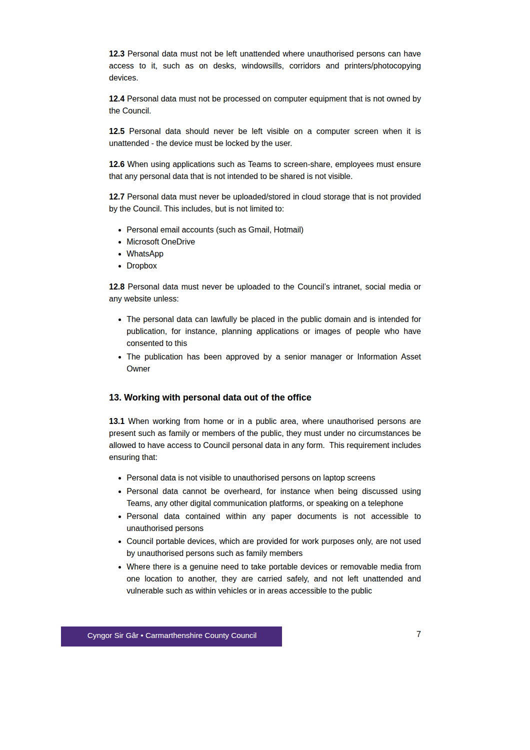12.3 Personal data must not be left unattended where unauthorised persons can have access to it, such as on desks, windowsills, corridors and printers/photocopying devices.
12.4 Personal data must not be processed on computer equipment that is not owned by the Council.
12.5 Personal data should never be left visible on a computer screen when it is unattended - the device must be locked by the user.
12.6 When using applications such as Teams to screen-share, employees must ensure that any personal data that is not intended to be shared is not visible.
12.7 Personal data must never be uploaded/stored in cloud storage that is not provided by the Council. This includes, but is not limited to:
Personal email accounts (such as Gmail, Hotmail)
Microsoft OneDrive
WhatsApp
Dropbox
12.8 Personal data must never be uploaded to the Council’s intranet, social media or any website unless:
The personal data can lawfully be placed in the public domain and is intended for publication, for instance, planning applications or images of people who have consented to this
The publication has been approved by a senior manager or Information Asset Owner
13. Working with personal data out of the office
13.1 When working from home or in a public area, where unauthorised persons are present such as family or members of the public, they must under no circumstances be allowed to have access to Council personal data in any form. This requirement includes ensuring that:
Personal data is not visible to unauthorised persons on laptop screens
Personal data cannot be overheard, for instance when being discussed using Teams, any other digital communication platforms, or speaking on a telephone
Personal data contained within any paper documents is not accessible to unauthorised persons
Council portable devices, which are provided for work purposes only, are not used by unauthorised persons such as family members
Where there is a genuine need to take portable devices or removable media from one location to another, they are carried safely, and not left unattended and vulnerable such as within vehicles or in areas accessible to the public
Cyngor Sir Gâr • Carmarthenshire County Council
7